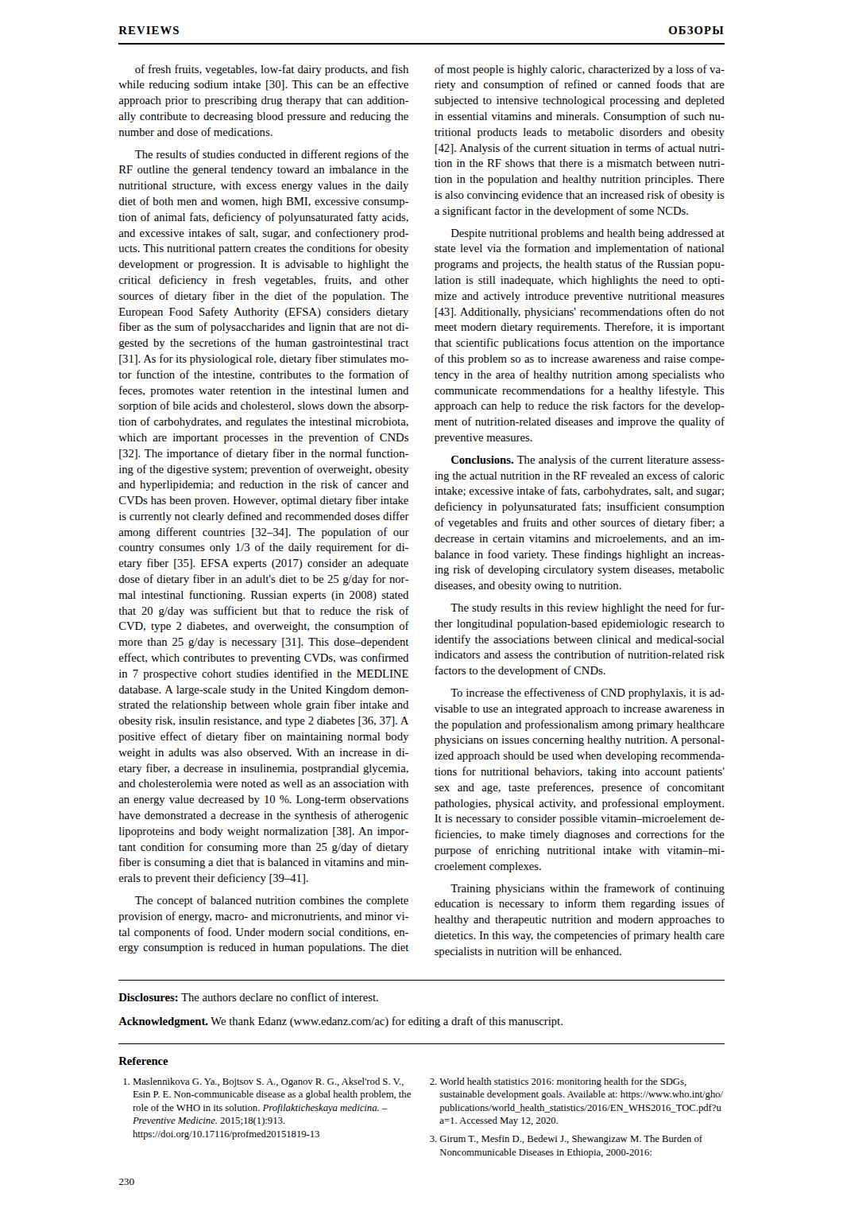Reviews Обзоры
of fresh fruits, vegetables, low-fat dairy products, and fish while reducing sodium intake [30]. This can be an effective approach prior to prescribing drug therapy that can additionally contribute to decreasing blood pressure and reducing the number and dose of medications.
The results of studies conducted in different regions of the RF outline the general tendency toward an imbalance in the nutritional structure, with excess energy values in the daily diet of both men and women, high BMI, excessive consumption of animal fats, deficiency of polyunsaturated fatty acids, and excessive intakes of salt, sugar, and confectionery products. This nutritional pattern creates the conditions for obesity development or progression. It is advisable to highlight the critical deficiency in fresh vegetables, fruits, and other sources of dietary fiber in the diet of the population. The European Food Safety Authority (EFSA) considers dietary fiber as the sum of polysaccharides and lignin that are not digested by the secretions of the human gastrointestinal tract [31]. As for its physiological role, dietary fiber stimulates motor function of the intestine, contributes to the formation of feces, promotes water retention in the intestinal lumen and sorption of bile acids and cholesterol, slows down the absorption of carbohydrates, and regulates the intestinal microbiota, which are important processes in the prevention of CNDs [32]. The importance of dietary fiber in the normal functioning of the digestive system; prevention of overweight, obesity and hyperlipidemia; and reduction in the risk of cancer and CVDs has been proven. However, optimal dietary fiber intake is currently not clearly defined and recommended doses differ among different countries [32–34]. The population of our country consumes only 1/3 of the daily requirement for dietary fiber [35]. EFSA experts (2017) consider an adequate dose of dietary fiber in an adult's diet to be 25 g/day for normal intestinal functioning. Russian experts (in 2008) stated that 20 g/day was sufficient but that to reduce the risk of CVD, type 2 diabetes, and overweight, the consumption of more than 25 g/day is necessary [31]. This dose–dependent effect, which contributes to preventing CVDs, was confirmed in 7 prospective cohort studies identified in the MEDLINE database. A large-scale study in the United Kingdom demonstrated the relationship between whole grain fiber intake and obesity risk, insulin resistance, and type 2 diabetes [36, 37]. A positive effect of dietary fiber on maintaining normal body weight in adults was also observed. With an increase in dietary fiber, a decrease in insulinemia, postprandial glycemia, and cholesterolemia were noted as well as an association with an energy value decreased by 10 %. Long-term observations have demonstrated a decrease in the synthesis of atherogenic lipoproteins and body weight normalization [38]. An important condition for consuming more than 25 g/day of dietary fiber is consuming a diet that is balanced in vitamins and minerals to prevent their deficiency [39–41].
The concept of balanced nutrition combines the complete provision of energy, macro- and micronutrients, and minor vital components of food. Under modern social conditions, energy consumption is reduced in human populations. The diet of most people is highly caloric, characterized by a loss of variety and consumption of refined or canned foods that are subjected to intensive technological processing and depleted in essential vitamins and minerals. Consumption of such nutritional products leads to metabolic disorders and obesity [42]. Analysis of the current situation in terms of actual nutrition in the RF shows that there is a mismatch between nutrition in the population and healthy nutrition principles. There is also convincing evidence that an increased risk of obesity is a significant factor in the development of some NCDs.
Despite nutritional problems and health being addressed at state level via the formation and implementation of national programs and projects, the health status of the Russian population is still inadequate, which highlights the need to optimize and actively introduce preventive nutritional measures [43]. Additionally, physicians' recommendations often do not meet modern dietary requirements. Therefore, it is important that scientific publications focus attention on the importance of this problem so as to increase awareness and raise competency in the area of healthy nutrition among specialists who communicate recommendations for a healthy lifestyle. This approach can help to reduce the risk factors for the development of nutrition-related diseases and improve the quality of preventive measures.
Conclusions. The analysis of the current literature assessing the actual nutrition in the RF revealed an excess of caloric intake; excessive intake of fats, carbohydrates, salt, and sugar; deficiency in polyunsaturated fats; insufficient consumption of vegetables and fruits and other sources of dietary fiber; a decrease in certain vitamins and microelements, and an imbalance in food variety. These findings highlight an increasing risk of developing circulatory system diseases, metabolic diseases, and obesity owing to nutrition.
The study results in this review highlight the need for further longitudinal population-based epidemiologic research to identify the associations between clinical and medical-social indicators and assess the contribution of nutrition-related risk factors to the development of CNDs.
To increase the effectiveness of CND prophylaxis, it is advisable to use an integrated approach to increase awareness in the population and professionalism among primary healthcare physicians on issues concerning healthy nutrition. A personalized approach should be used when developing recommendations for nutritional behaviors, taking into account patients' sex and age, taste preferences, presence of concomitant pathologies, physical activity, and professional employment. It is necessary to consider possible vitamin–microelement deficiencies, to make timely diagnoses and corrections for the purpose of enriching nutritional intake with vitamin–microelement complexes.
Training physicians within the framework of continuing education is necessary to inform them regarding issues of healthy and therapeutic nutrition and modern approaches to dietetics. In this way, the competencies of primary health care specialists in nutrition will be enhanced.
Disclosures: The authors declare no conflict of interest.
Acknowledgment. We thank Edanz (www.edanz.com/ac) for editing a draft of this manuscript.
Reference
Maslennikova G. Ya., Bojtsov S. A., Oganov R. G., Aksel'rod S. V., Esin P. E. Non-communicable disease as a global health problem, the role of the WHO in its solution. Profilakticheskaya medicina. – Preventive Medicine. 2015;18(1):913.
https://doi.org/10.17116/profmed20151819-13
World health statistics 2016: monitoring health for the SDGs, sustainable development goals. Available at: https://www.who.int/gho/publications/world_health_statistics/2016/EN_WHS2016_TOC.pdf?ua=1. Accessed May 12, 2020.
Girum T., Mesfin D., Bedewi J., Shewangizaw M. The Burden of Noncommunicable Diseases in Ethiopia, 2000-2016:
230